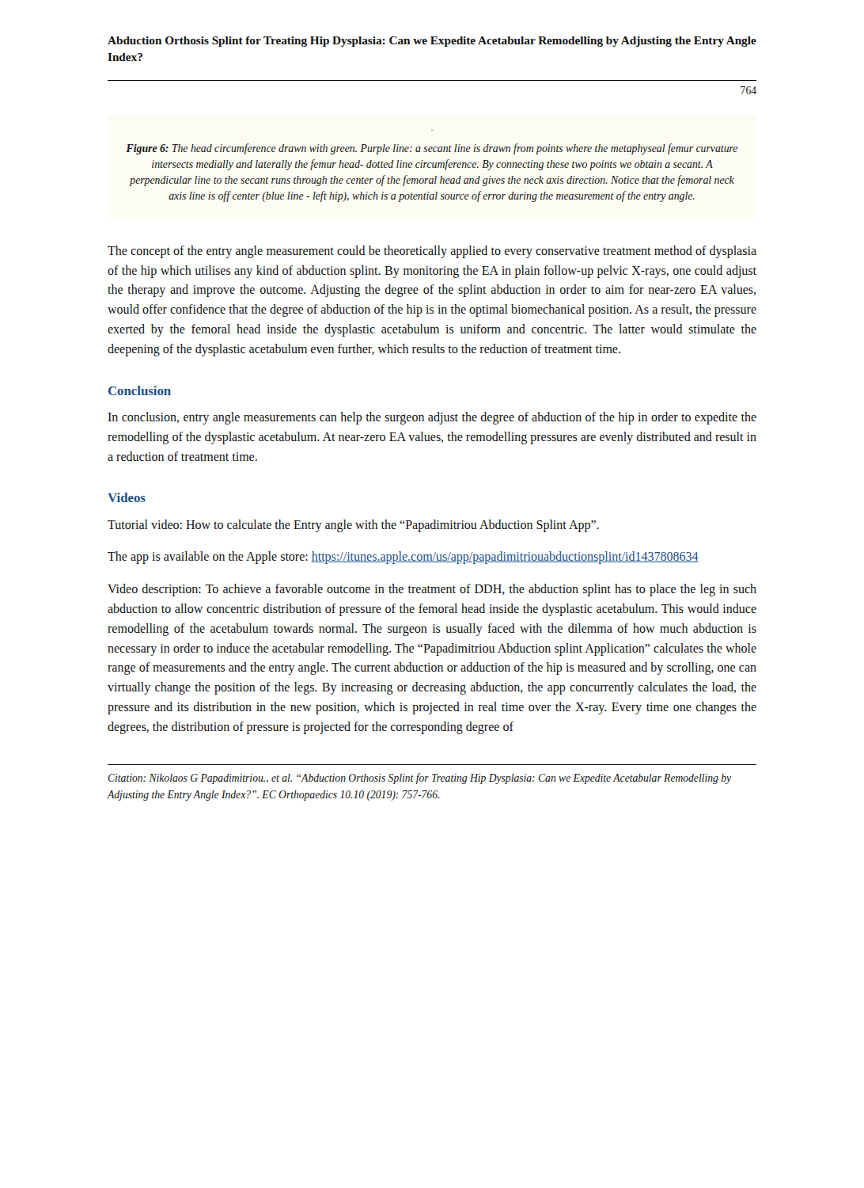Abduction Orthosis Splint for Treating Hip Dysplasia: Can we Expedite Acetabular Remodelling by Adjusting the Entry Angle Index?
764
Figure 6: The head circumference drawn with green. Purple line: a secant line is drawn from points where the metaphyseal femur curvature intersects medially and laterally the femur head- dotted line circumference. By connecting these two points we obtain a secant. A perpendicular line to the secant runs through the center of the femoral head and gives the neck axis direction. Notice that the femoral neck axis line is off center (blue line - left hip), which is a potential source of error during the measurement of the entry angle.
The concept of the entry angle measurement could be theoretically applied to every conservative treatment method of dysplasia of the hip which utilises any kind of abduction splint. By monitoring the EA in plain follow-up pelvic X-rays, one could adjust the therapy and improve the outcome. Adjusting the degree of the splint abduction in order to aim for near-zero EA values, would offer confidence that the degree of abduction of the hip is in the optimal biomechanical position. As a result, the pressure exerted by the femoral head inside the dysplastic acetabulum is uniform and concentric. The latter would stimulate the deepening of the dysplastic acetabulum even further, which results to the reduction of treatment time.
Conclusion
In conclusion, entry angle measurements can help the surgeon adjust the degree of abduction of the hip in order to expedite the remodelling of the dysplastic acetabulum. At near-zero EA values, the remodelling pressures are evenly distributed and result in a reduction of treatment time.
Videos
Tutorial video: How to calculate the Entry angle with the “Papadimitriou Abduction Splint App”.
The app is available on the Apple store: https://itunes.apple.com/us/app/papadimitriouabductionsplint/id1437808634
Video description: To achieve a favorable outcome in the treatment of DDH, the abduction splint has to place the leg in such abduction to allow concentric distribution of pressure of the femoral head inside the dysplastic acetabulum. This would induce remodelling of the acetabulum towards normal. The surgeon is usually faced with the dilemma of how much abduction is necessary in order to induce the acetabular remodelling. The “Papadimitriou Abduction splint Application” calculates the whole range of measurements and the entry angle. The current abduction or adduction of the hip is measured and by scrolling, one can virtually change the position of the legs. By increasing or decreasing abduction, the app concurrently calculates the load, the pressure and its distribution in the new position, which is projected in real time over the X-ray. Every time one changes the degrees, the distribution of pressure is projected for the corresponding degree of
Citation: Nikolaos G Papadimitriou., et al. “Abduction Orthosis Splint for Treating Hip Dysplasia: Can we Expedite Acetabular Remodelling by Adjusting the Entry Angle Index?”. EC Orthopaedics 10.10 (2019): 757-766.